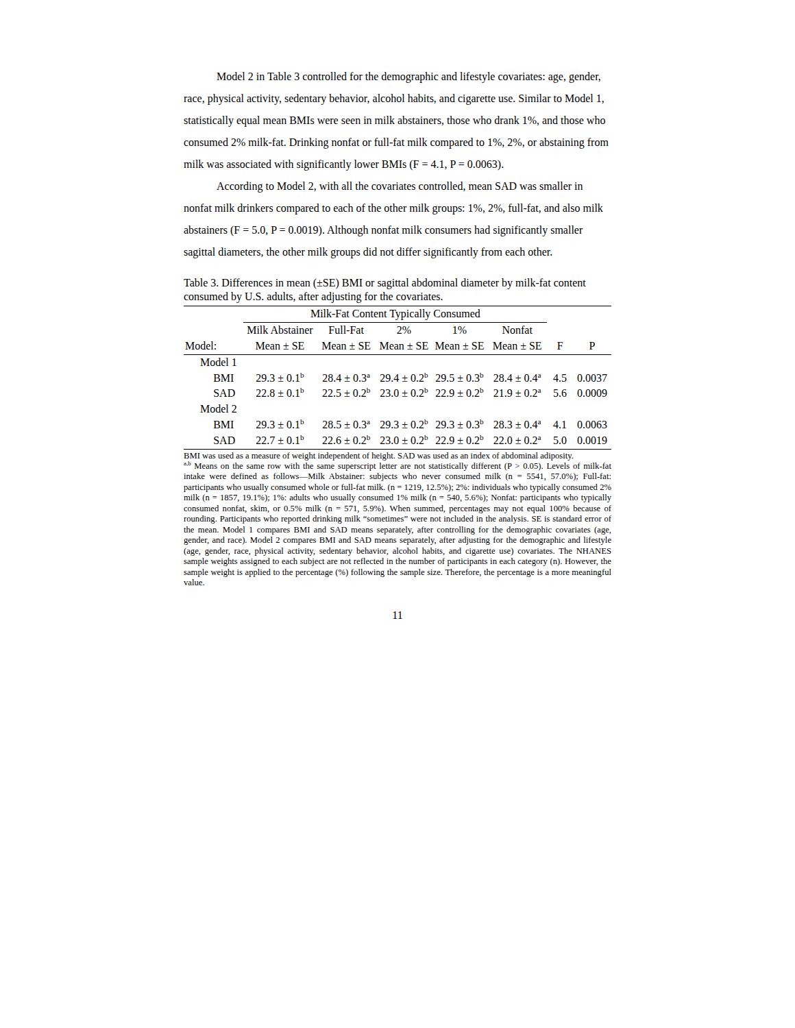Model 2 in Table 3 controlled for the demographic and lifestyle covariates: age, gender, race, physical activity, sedentary behavior, alcohol habits, and cigarette use. Similar to Model 1, statistically equal mean BMIs were seen in milk abstainers, those who drank 1%, and those who consumed 2% milk-fat. Drinking nonfat or full-fat milk compared to 1%, 2%, or abstaining from milk was associated with significantly lower BMIs (F = 4.1, P = 0.0063).
According to Model 2, with all the covariates controlled, mean SAD was smaller in nonfat milk drinkers compared to each of the other milk groups: 1%, 2%, full-fat, and also milk abstainers (F = 5.0, P = 0.0019). Although nonfat milk consumers had significantly smaller sagittal diameters, the other milk groups did not differ significantly from each other.
Table 3. Differences in mean (±SE) BMI or sagittal abdominal diameter by milk-fat content consumed by U.S. adults, after adjusting for the covariates.
| | Milk-Fat Content Typically Consumed | | |
| | Milk Abstainer | Full-Fat | 2% | 1% | Nonfat | | |
| Model: | Mean ± SE | Mean ± SE | Mean ± SE | Mean ± SE | Mean ± SE | F | P |
| Model 1 | | | | | | | |
| BMI | 29.3 ± 0.1 b | 28.4 ± 0.3 a | 29.4 ± 0.2 b | 29.5 ± 0.3 b | 28.4 ± 0.4 a | 4.5 | 0.0037 |
| SAD | 22.8 ± 0.1 b | 22.5 ± 0.2 b | 23.0 ± 0.2 b | 22.9 ± 0.2 b | 21.9 ± 0.2 a | 5.6 | 0.0009 |
| Model 2 | | | | | | | |
| BMI | 29.3 ± 0.1 b | 28.5 ± 0.3 a | 29.3 ± 0.2 b | 29.3 ± 0.3 b | 28.3 ± 0.4 a | 4.1 | 0.0063 |
| SAD | 22.7 ± 0.1 b | 22.6 ± 0.2 b | 23.0 ± 0.2 b | 22.9 ± 0.2 b | 22.0 ± 0.2 a | 5.0 | 0.0019 |
BMI was used as a measure of weight independent of height. SAD was used as an index of abdominal adiposity.
a,b Means on the same row with the same superscript letter are not statistically different (P > 0.05). Levels of milk-fat intake were defined as follows—Milk Abstainer: subjects who never consumed milk (n = 5541, 57.0%); Full-fat: participants who usually consumed whole or full-fat milk. (n = 1219, 12.5%); 2%: individuals who typically consumed 2% milk (n = 1857, 19.1%); 1%: adults who usually consumed 1% milk (n = 540, 5.6%); Nonfat: participants who typically consumed nonfat, skim, or 0.5% milk (n = 571, 5.9%). When summed, percentages may not equal 100% because of rounding. Participants who reported drinking milk “sometimes” were not included in the analysis. SE is standard error of the mean. Model 1 compares BMI and SAD means separately, after controlling for the demographic covariates (age, gender, and race). Model 2 compares BMI and SAD means separately, after adjusting for the demographic and lifestyle (age, gender, race, physical activity, sedentary behavior, alcohol habits, and cigarette use) covariates. The NHANES sample weights assigned to each subject are not reflected in the number of participants in each category (n). However, the sample weight is applied to the percentage (%) following the sample size. Therefore, the percentage is a more meaningful value.
11